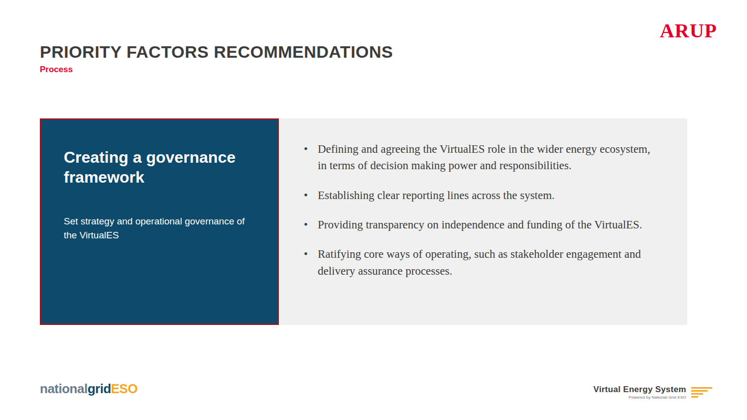ARUP
PRIORITY FACTORS RECOMMENDATIONS
Process
Creating a governance framework
Set strategy and operational governance of the VirtualES
Defining and agreeing the VirtualES role in the wider energy ecosystem, in terms of decision making power and responsibilities.
Establishing clear reporting lines across the system.
Providing transparency on independence and funding of the VirtualES.
Ratifying core ways of operating, such as stakeholder engagement and delivery assurance processes.
national grid ESO
Virtual Energy System
Powered by National Grid ESO